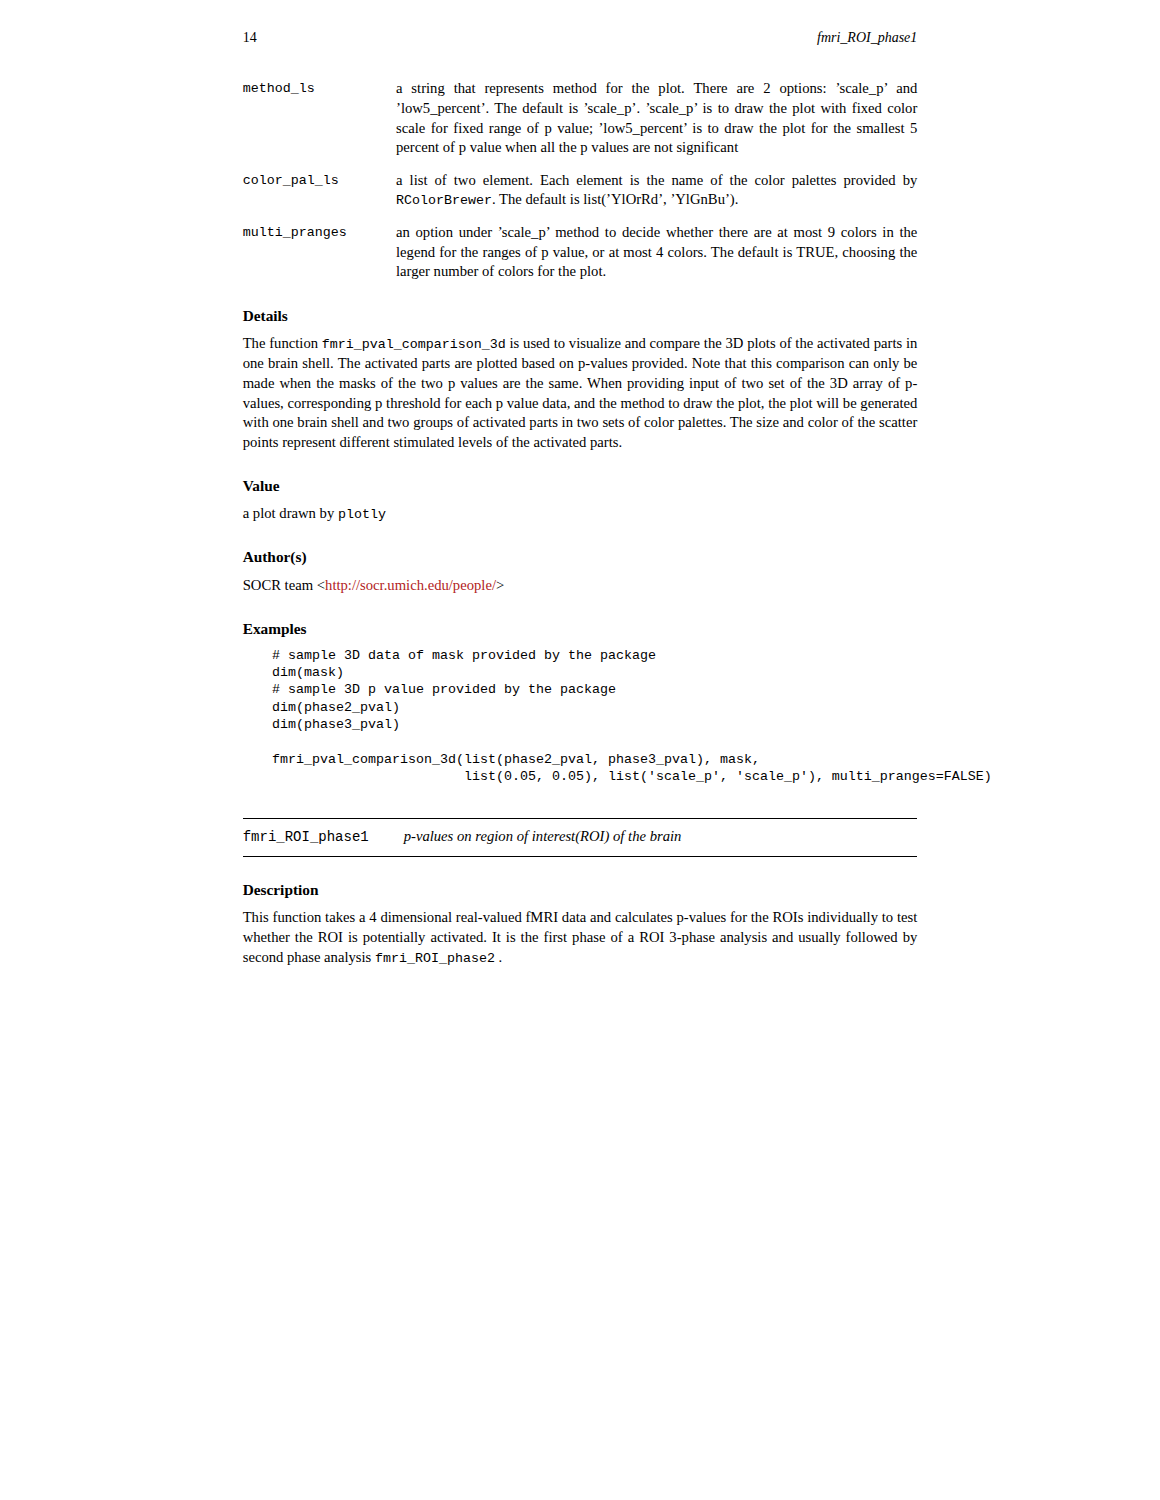14 fmri_ROI_phase1
method_ls
a string that represents method for the plot. There are 2 options: ’scale_p’ and ’low5_percent’. The default is ’scale_p’. ’scale_p’ is to draw the plot with fixed color scale for fixed range of p value; ’low5_percent’ is to draw the plot for the smallest 5 percent of p value when all the p values are not significant
color_pal_ls
a list of two element. Each element is the name of the color palettes provided by RColorBrewer. The default is list(’YlOrRd’, ’YlGnBu’).
multi_pranges
an option under ’scale_p’ method to decide whether there are at most 9 colors in the legend for the ranges of p value, or at most 4 colors. The default is TRUE, choosing the larger number of colors for the plot.
Details
The function fmri_pval_comparison_3d is used to visualize and compare the 3D plots of the activated parts in one brain shell. The activated parts are plotted based on p-values provided. Note that this comparison can only be made when the masks of the two p values are the same. When providing input of two set of the 3D array of p-values, corresponding p threshold for each p value data, and the method to draw the plot, the plot will be generated with one brain shell and two groups of activated parts in two sets of color palettes. The size and color of the scatter points represent different stimulated levels of the activated parts.
Value
a plot drawn by plotly
Author(s)
SOCR team <http://socr.umich.edu/people/>
Examples
# sample 3D data of mask provided by the package
dim(mask)
# sample 3D p value provided by the package
dim(phase2_pval)
dim(phase3_pval)

fmri_pval_comparison_3d(list(phase2_pval, phase3_pval), mask,
                        list(0.05, 0.05), list('scale_p', 'scale_p'), multi_pranges=FALSE)
fmri_ROI_phase1 p-values on region of interest(ROI) of the brain
Description
This function takes a 4 dimensional real-valued fMRI data and calculates p-values for the ROIs individually to test whether the ROI is potentially activated. It is the first phase of a ROI 3-phase analysis and usually followed by second phase analysis fmri_ROI_phase2 .